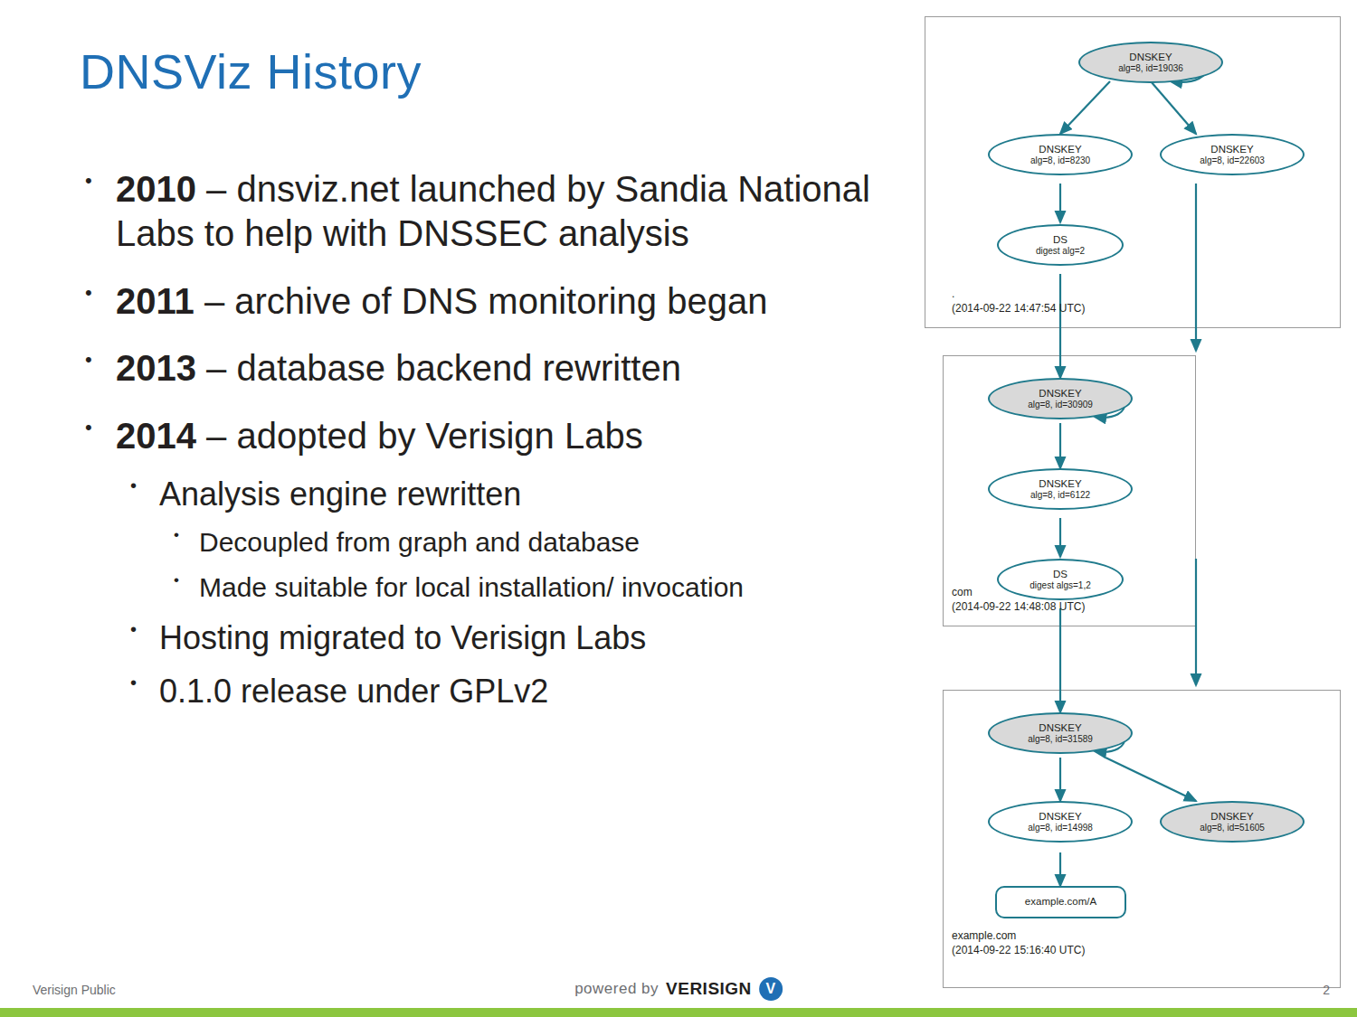DNSViz History
2010 – dnsviz.net launched by Sandia National Labs to help with DNSSEC analysis
2011 – archive of DNS monitoring began
2013 – database backend rewritten
2014 – adopted by Verisign Labs
Analysis engine rewritten
Decoupled from graph and database
Made suitable for local installation/ invocation
Hosting migrated to Verisign Labs
0.1.0 release under GPLv2
DNSKEY
alg=8, id=19036
DNSKEY
alg=8, id=8230
DNSKEY
alg=8, id=22603
DS
digest alg=2
.
(2014-09-22 14:47:54 UTC)
DNSKEY
alg=8, id=30909
DNSKEY
alg=8, id=6122
DS
digest algs=1,2
com
(2014-09-22 14:48:08 UTC)
DNSKEY
alg=8, id=31589
DNSKEY
alg=8, id=14998
DNSKEY
alg=8, id=51605
example.com/A
example.com
(2014-09-22 15:16:40 UTC)
Verisign Public
powered by VERISIGN V
2